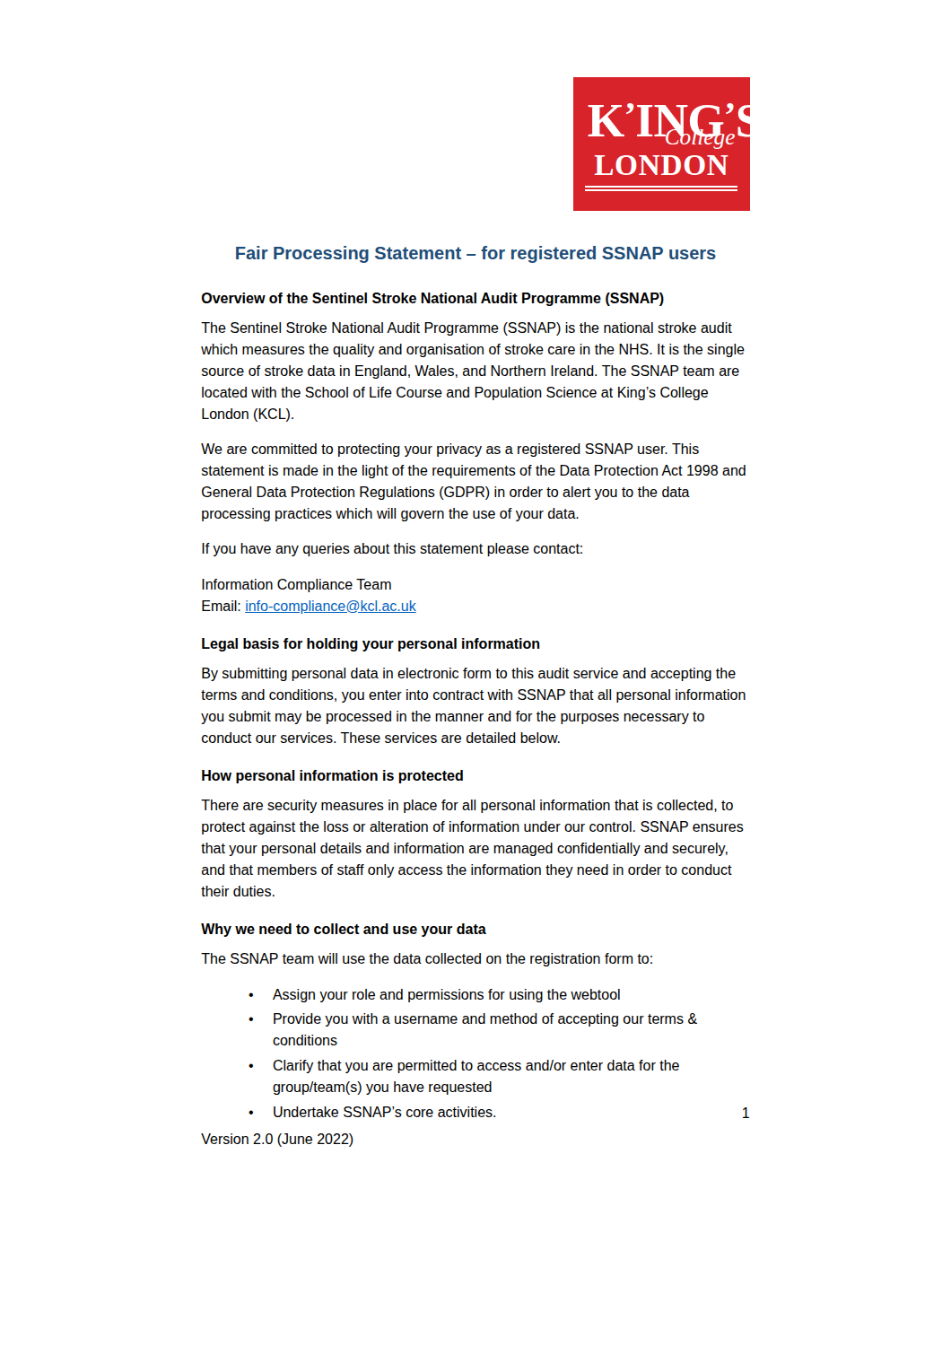K’ING’S
College
LONDON
Fair Processing Statement – for registered SSNAP users
Overview of the Sentinel Stroke National Audit Programme (SSNAP)
The Sentinel Stroke National Audit Programme (SSNAP) is the national stroke audit which measures the quality and organisation of stroke care in the NHS. It is the single source of stroke data in England, Wales, and Northern Ireland. The SSNAP team are located with the School of Life Course and Population Science at King’s College London (KCL).
We are committed to protecting your privacy as a registered SSNAP user. This statement is made in the light of the requirements of the Data Protection Act 1998 and General Data Protection Regulations (GDPR) in order to alert you to the data processing practices which will govern the use of your data.
If you have any queries about this statement please contact:
Information Compliance Team
Email: info-compliance@kcl.ac.uk
Legal basis for holding your personal information
By submitting personal data in electronic form to this audit service and accepting the terms and conditions, you enter into contract with SSNAP that all personal information you submit may be processed in the manner and for the purposes necessary to conduct our services. These services are detailed below.
How personal information is protected
There are security measures in place for all personal information that is collected, to protect against the loss or alteration of information under our control. SSNAP ensures that your personal details and information are managed confidentially and securely, and that members of staff only access the information they need in order to conduct their duties.
Why we need to collect and use your data
The SSNAP team will use the data collected on the registration form to:
Assign your role and permissions for using the webtool
Provide you with a username and method of accepting our terms & conditions
Clarify that you are permitted to access and/or enter data for the group/team(s) you have requested
Undertake SSNAP’s core activities.
Version 2.0 (June 2022)
1